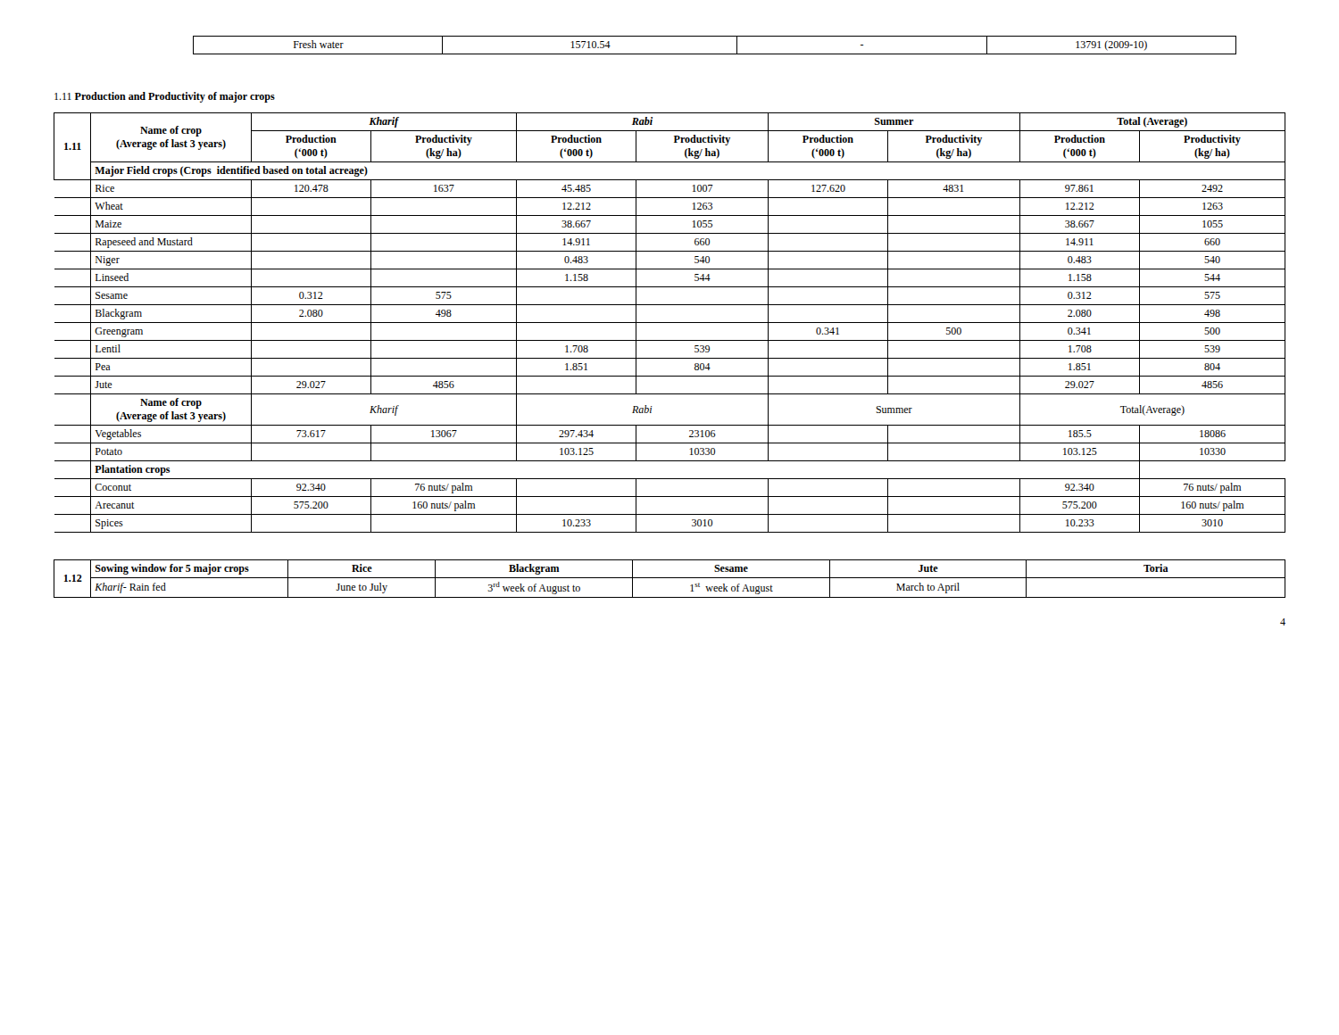| | Fresh water | 15710.54 | - | 13791 (2009-10) |
1.11 Production and Productivity of major crops
| 1.11 | Name of crop (Average of last 3 years) | Kharif | Rabi | Summer | Total (Average) |
| Production (‘000 t) | Productivity (kg/ ha) | Production (‘000 t) | Productivity (kg/ ha) | Production (‘000 t) | Productivity (kg/ ha) | Production (‘000 t) | Productivity (kg/ ha) |
| Major Field crops (Crops identified based on total acreage) |
| | Rice | 120.478 | 1637 | 45.485 | 1007 | 127.620 | 4831 | 97.861 | 2492 |
| | Wheat | | | 12.212 | 1263 | | | 12.212 | 1263 |
| | Maize | | | 38.667 | 1055 | | | 38.667 | 1055 |
| | Rapeseed and Mustard | | | 14.911 | 660 | | | 14.911 | 660 |
| | Niger | | | 0.483 | 540 | | | 0.483 | 540 |
| | Linseed | | | 1.158 | 544 | | | 1.158 | 544 |
| | Sesame | 0.312 | 575 | | | | | 0.312 | 575 |
| | Blackgram | 2.080 | 498 | | | | | 2.080 | 498 |
| | Greengram | | | | | 0.341 | 500 | 0.341 | 500 |
| | Lentil | | | 1.708 | 539 | | | 1.708 | 539 |
| | Pea | | | 1.851 | 804 | | | 1.851 | 804 |
| | Jute | 29.027 | 4856 | | | | | 29.027 | 4856 |
| | Name of crop (Average of last 3 years ) | Kharif | Rabi | Summer | Total(Average) |
| | Vegetables | 73.617 | 13067 | 297.434 | 23106 | | | 185.5 | 18086 |
| | Potato | | | 103.125 | 10330 | | | 103.125 | 10330 |
| | Plantation crops |
| | Coconut | 92.340 | 76 nuts/ palm | | | | | 92.340 | 76 nuts/ palm |
| | Arecanut | 575.200 | 160 nuts/ palm | | | | | 575.200 | 160 nuts/ palm |
| | Spices | | | 10.233 | 3010 | | | 10.233 | 3010 |
| 1.12 | Sowing window for 5 major crops | Rice | Blackgram | Sesame | Jute | Toria |
| Kharif - Rain fed | June to July | 3 rd week of August to | 1 st week of August | March to April | |
4